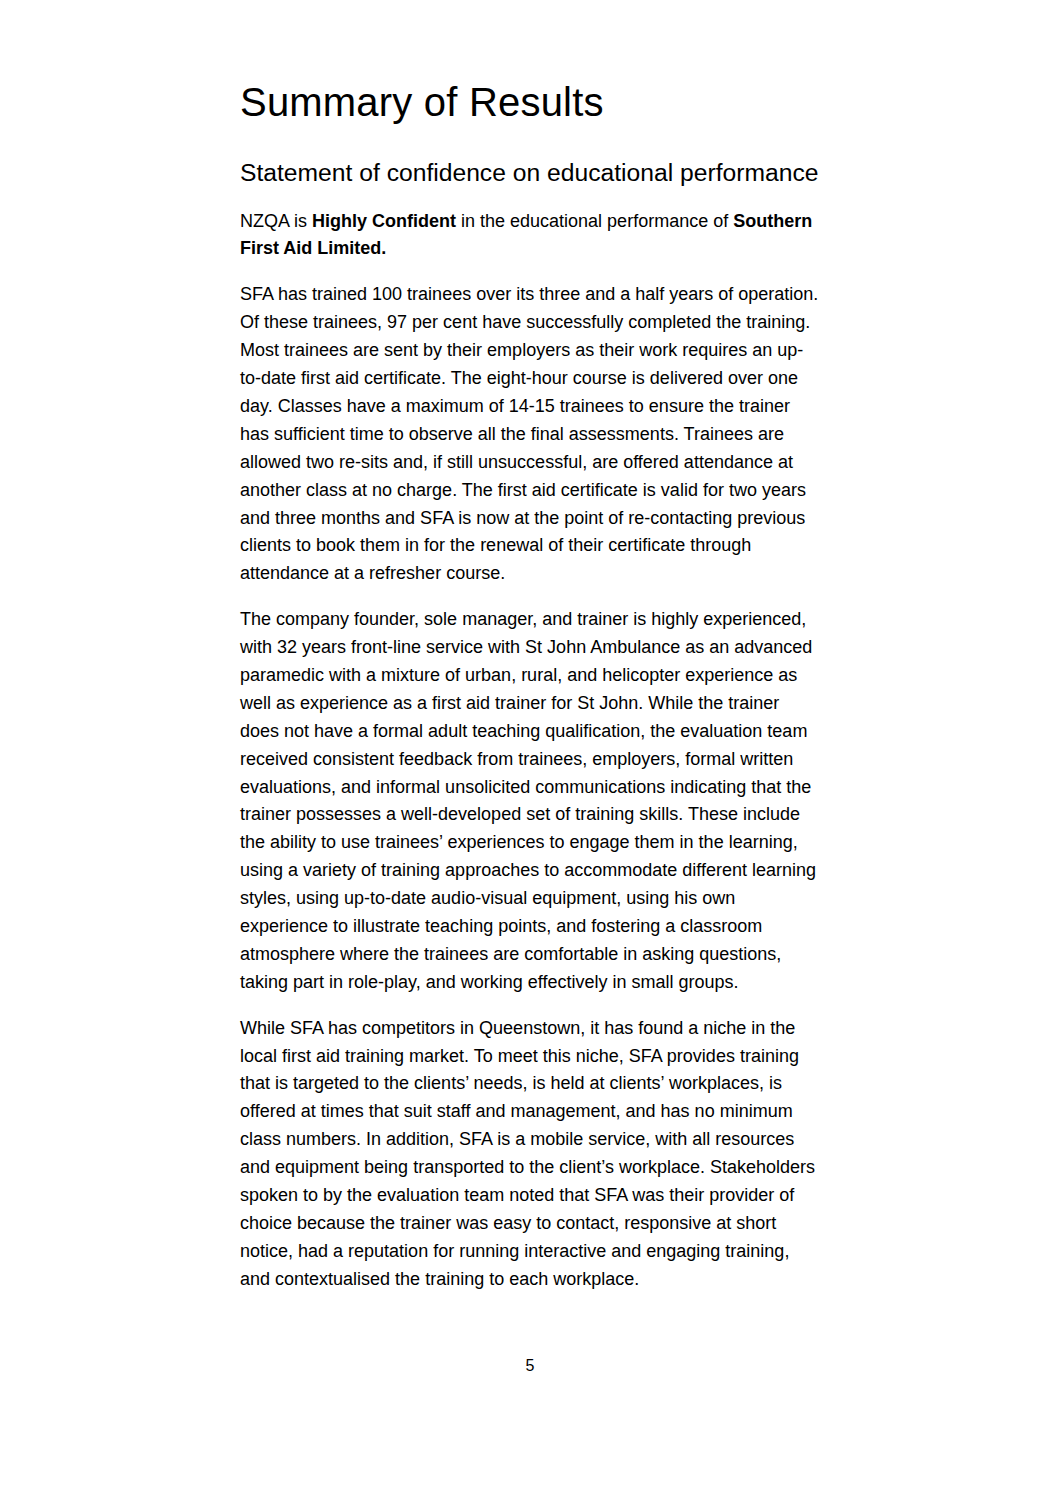Summary of Results
Statement of confidence on educational performance
NZQA is Highly Confident in the educational performance of Southern First Aid Limited.
SFA has trained 100 trainees over its three and a half years of operation. Of these trainees, 97 per cent have successfully completed the training. Most trainees are sent by their employers as their work requires an up-to-date first aid certificate. The eight-hour course is delivered over one day. Classes have a maximum of 14-15 trainees to ensure the trainer has sufficient time to observe all the final assessments. Trainees are allowed two re-sits and, if still unsuccessful, are offered attendance at another class at no charge. The first aid certificate is valid for two years and three months and SFA is now at the point of re-contacting previous clients to book them in for the renewal of their certificate through attendance at a refresher course.
The company founder, sole manager, and trainer is highly experienced, with 32 years front-line service with St John Ambulance as an advanced paramedic with a mixture of urban, rural, and helicopter experience as well as experience as a first aid trainer for St John. While the trainer does not have a formal adult teaching qualification, the evaluation team received consistent feedback from trainees, employers, formal written evaluations, and informal unsolicited communications indicating that the trainer possesses a well-developed set of training skills. These include the ability to use trainees’ experiences to engage them in the learning, using a variety of training approaches to accommodate different learning styles, using up-to-date audio-visual equipment, using his own experience to illustrate teaching points, and fostering a classroom atmosphere where the trainees are comfortable in asking questions, taking part in role-play, and working effectively in small groups.
While SFA has competitors in Queenstown, it has found a niche in the local first aid training market. To meet this niche, SFA provides training that is targeted to the clients’ needs, is held at clients’ workplaces, is offered at times that suit staff and management, and has no minimum class numbers. In addition, SFA is a mobile service, with all resources and equipment being transported to the client’s workplace. Stakeholders spoken to by the evaluation team noted that SFA was their provider of choice because the trainer was easy to contact, responsive at short notice, had a reputation for running interactive and engaging training, and contextualised the training to each workplace.
5